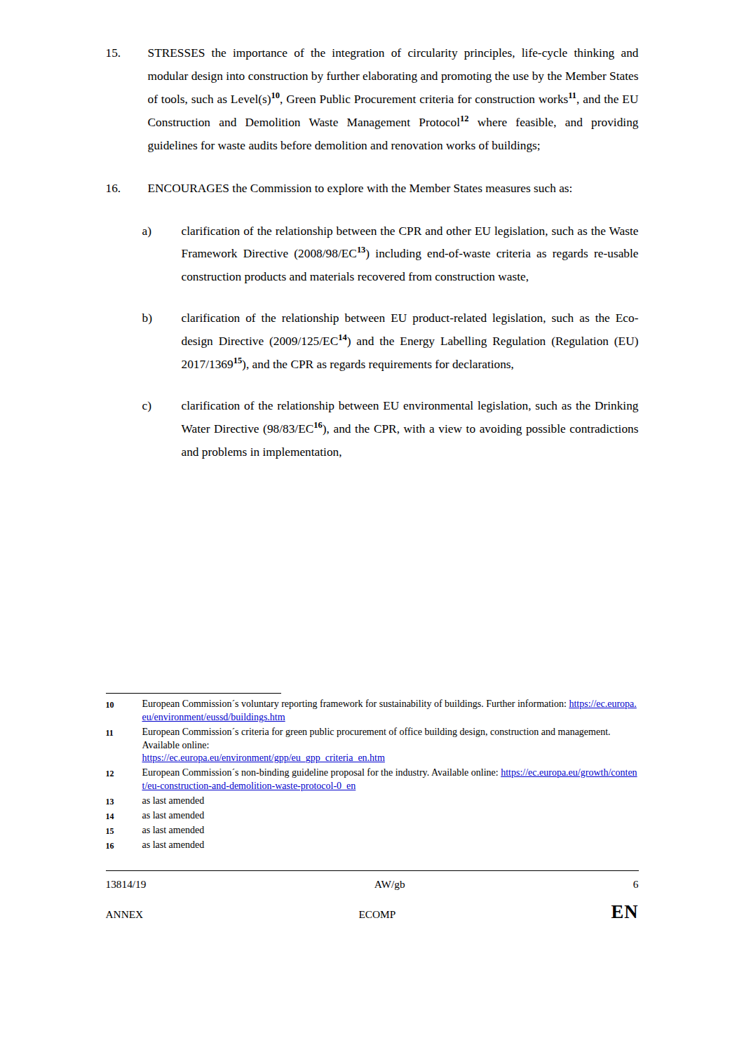15.
STRESSES the importance of the integration of circularity principles, life-cycle thinking and modular design into construction by further elaborating and promoting the use by the Member States of tools, such as Level(s)10, Green Public Procurement criteria for construction works11, and the EU Construction and Demolition Waste Management Protocol12 where feasible, and providing guidelines for waste audits before demolition and renovation works of buildings;
16.
ENCOURAGES the Commission to explore with the Member States measures such as:
a)
clarification of the relationship between the CPR and other EU legislation, such as the Waste Framework Directive (2008/98/EC13) including end-of-waste criteria as regards re-usable construction products and materials recovered from construction waste,
b)
clarification of the relationship between EU product-related legislation, such as the Eco-design Directive (2009/125/EC14) and the Energy Labelling Regulation (Regulation (EU) 2017/136915), and the CPR as regards requirements for declarations,
c)
clarification of the relationship between EU environmental legislation, such as the Drinking Water Directive (98/83/EC16), and the CPR, with a view to avoiding possible contradictions and problems in implementation,
10
European Commission´s voluntary reporting framework for sustainability of buildings. Further information: https://ec.europa.eu/environment/eussd/buildings.htm
11
European Commission´s criteria for green public procurement of office building design, construction and management. Available online:
https://ec.europa.eu/environment/gpp/eu_gpp_criteria_en.htm
12
European Commission´s non-binding guideline proposal for the industry. Available online: https://ec.europa.eu/growth/content/eu-construction-and-demolition-waste-protocol-0_en
13
as last amended
14
as last amended
15
as last amended
16
as last amended
13814/19
AW/gb
6
ANNEX
ECOMP
EN